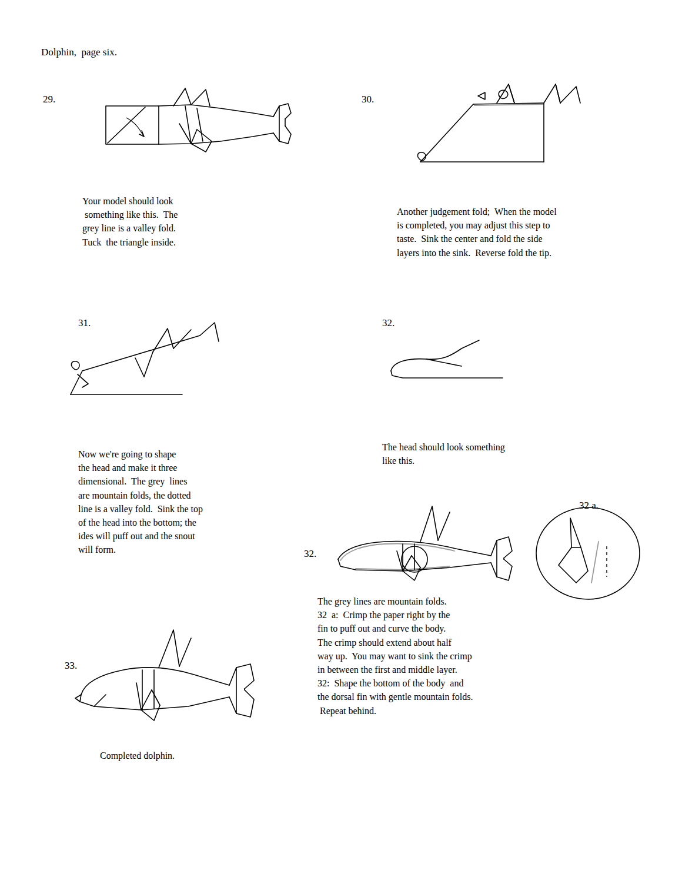Dolphin, page six.
29.
Your model should look
something like this. The
grey line is a valley fold.
Tuck the triangle inside.
30.
Another judgement fold; When the model
is completed, you may adjust this step to
taste. Sink the center and fold the side
layers into the sink. Reverse fold the tip.
31.
Now we're going to shape
the head and make it three
dimensional. The grey lines
are mountain folds, the dotted
line is a valley fold. Sink the top
of the head into the bottom; the
ides will puff out and the snout
will form.
32.
The head should look something
like this.
32.
32 a.
The grey lines are mountain folds.
32 a: Crimp the paper right by the
fin to puff out and curve the body.
The crimp should extend about half
way up. You may want to sink the crimp
in between the first and middle layer.
32: Shape the bottom of the body and
the dorsal fin with gentle mountain folds.
Repeat behind.
33.
Completed dolphin.